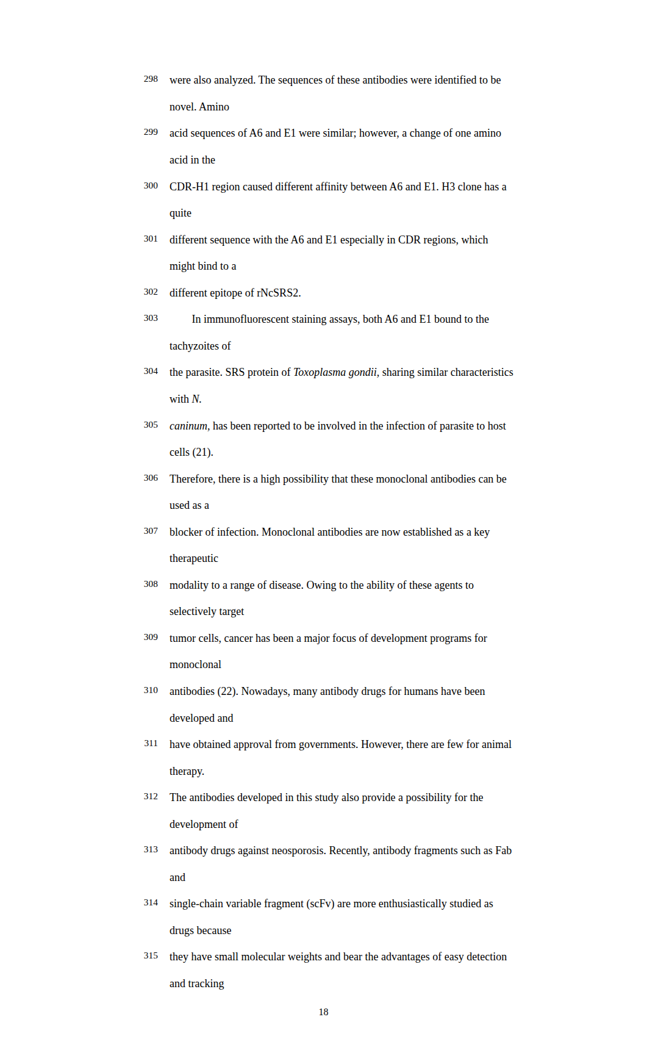298were also analyzed. The sequences of these antibodies were identified to be novel. Amino
299acid sequences of A6 and E1 were similar; however, a change of one amino acid in the
300 CDR-H1 region caused different affinity between A6 and E1. H3 clone has a quite
301different sequence with the A6 and E1 especially in CDR regions, which might bind to a
302different epitope of rNcSRS2.
303 In immunofluorescent staining assays, both A6 and E1 bound to the tachyzoites of
304the parasite. SRS protein of Toxoplasma gondii, sharing similar characteristics with N.
305 caninum, has been reported to be involved in the infection of parasite to host cells (21).
306 Therefore, there is a high possibility that these monoclonal antibodies can be used as a
307blocker of infection. Monoclonal antibodies are now established as a key therapeutic
308modality to a range of disease. Owing to the ability of these agents to selectively target
309tumor cells, cancer has been a major focus of development programs for monoclonal
310antibodies (22). Nowadays, many antibody drugs for humans have been developed and
311have obtained approval from governments. However, there are few for animal therapy.
312 The antibodies developed in this study also provide a possibility for the development of
313antibody drugs against neosporosis. Recently, antibody fragments such as Fab and
314single-chain variable fragment (scFv) are more enthusiastically studied as drugs because
315they have small molecular weights and bear the advantages of easy detection and tracking
18